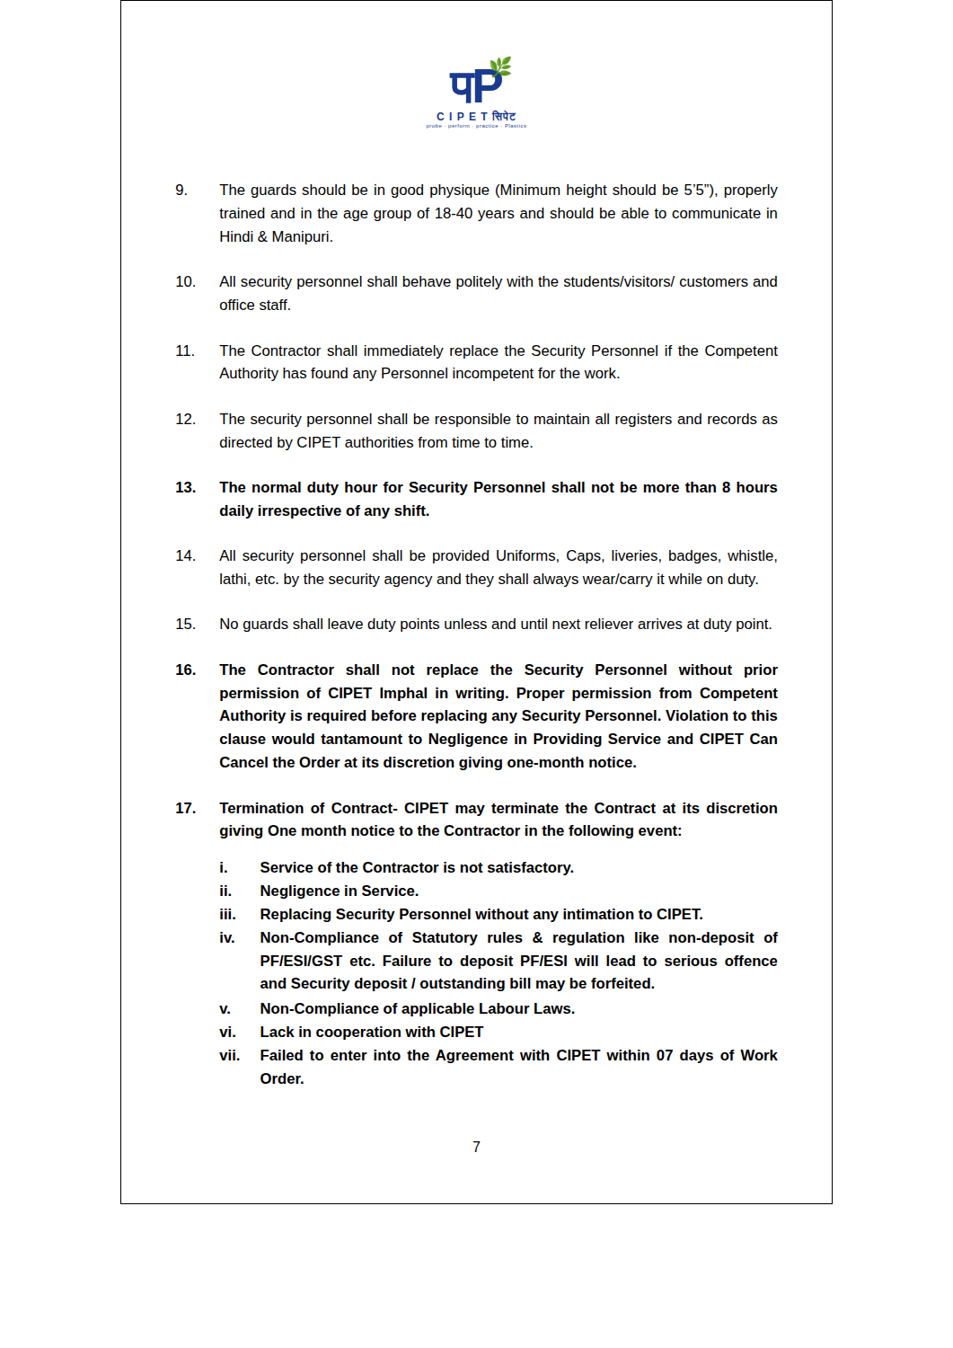पP🌿
C I P E T सिपेट
probe · perform · practice · Plastics
The guards should be in good physique (Minimum height should be 5’5”), properly trained and in the age group of 18-40 years and should be able to communicate in Hindi & Manipuri.
All security personnel shall behave politely with the students/visitors/ customers and office staff.
The Contractor shall immediately replace the Security Personnel if the Competent Authority has found any Personnel incompetent for the work.
The security personnel shall be responsible to maintain all registers and records as directed by CIPET authorities from time to time.
The normal duty hour for Security Personnel shall not be more than 8 hours daily irrespective of any shift.
All security personnel shall be provided Uniforms, Caps, liveries, badges, whistle, lathi, etc. by the security agency and they shall always wear/carry it while on duty.
No guards shall leave duty points unless and until next reliever arrives at duty point.
The Contractor shall not replace the Security Personnel without prior permission of CIPET Imphal in writing. Proper permission from Competent Authority is required before replacing any Security Personnel. Violation to this clause would tantamount to Negligence in Providing Service and CIPET Can Cancel the Order at its discretion giving one-month notice.
Termination of Contract- CIPET may terminate the Contract at its discretion giving One month notice to the Contractor in the following event:
Service of the Contractor is not satisfactory.
Negligence in Service.
Replacing Security Personnel without any intimation to CIPET.
Non-Compliance of Statutory rules & regulation like non-deposit of PF/ESI/GST etc. Failure to deposit PF/ESI will lead to serious offence and Security deposit / outstanding bill may be forfeited.
Non-Compliance of applicable Labour Laws.
Lack in cooperation with CIPET
Failed to enter into the Agreement with CIPET within 07 days of Work Order.
7